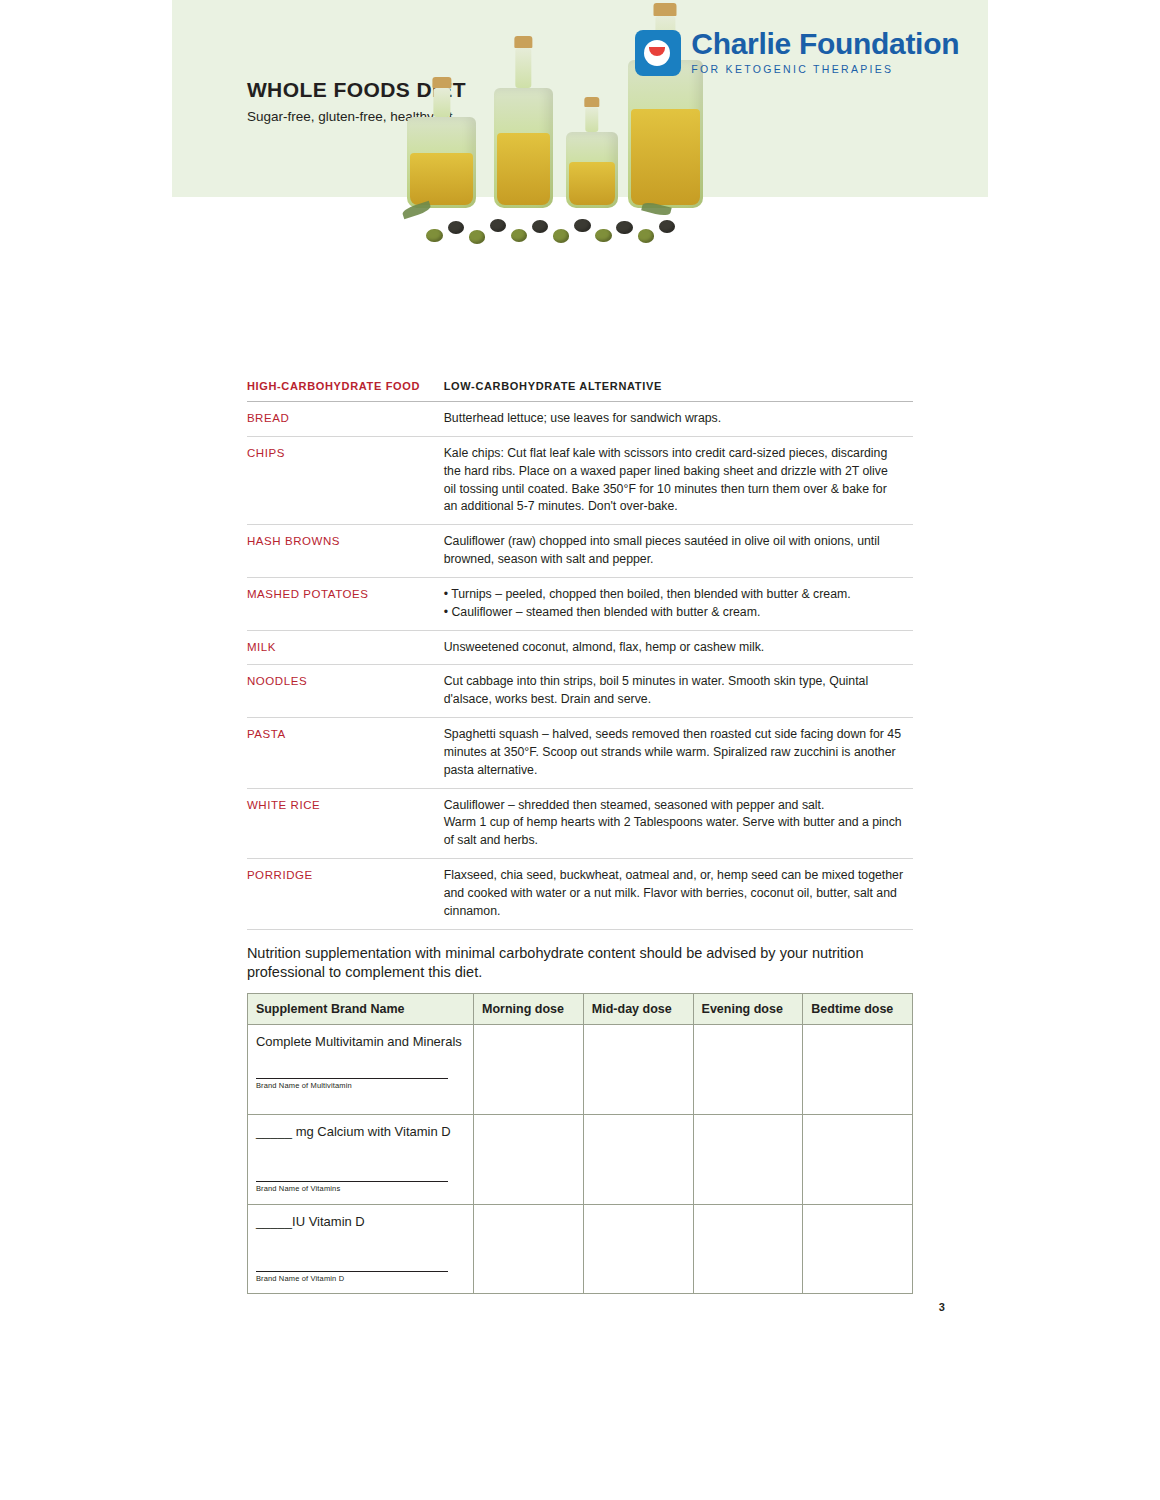Whole Foods Diet
Sugar-free, gluten-free, healthy fat
Charlie Foundation
FOR KETOGENIC THERAPIES
| HIGH-CARBOHYDRATE FOOD | LOW-CARBOHYDRATE ALTERNATIVE |
| --- | --- |
| BREAD | Butterhead lettuce; use leaves for sandwich wraps. |
| CHIPS | Kale chips: Cut flat leaf kale with scissors into credit card-sized pieces, discarding the hard ribs. Place on a waxed paper lined baking sheet and drizzle with 2T olive oil tossing until coated. Bake 350°F for 10 minutes then turn them over & bake for an additional 5-7 minutes. Don't over-bake. |
| HASH BROWNS | Cauliflower (raw) chopped into small pieces sautéed in olive oil with onions, until browned, season with salt and pepper. |
| MASHED POTATOES | Turnips – peeled, chopped then boiled, then blended with butter & cream. Cauliflower – steamed then blended with butter & cream. |
| MILK | Unsweetened coconut, almond, flax, hemp or cashew milk. |
| NOODLES | Cut cabbage into thin strips, boil 5 minutes in water. Smooth skin type, Quintal d'alsace, works best. Drain and serve. |
| PASTA | Spaghetti squash – halved, seeds removed then roasted cut side facing down for 45 minutes at 350°F. Scoop out strands while warm. Spiralized raw zucchini is another pasta alternative. |
| WHITE RICE | Cauliflower – shredded then steamed, seasoned with pepper and salt. Warm 1 cup of hemp hearts with 2 Tablespoons water. Serve with butter and a pinch of salt and herbs. |
| PORRIDGE | Flaxseed, chia seed, buckwheat, oatmeal and, or, hemp seed can be mixed together and cooked with water or a nut milk. Flavor with berries, coconut oil, butter, salt and cinnamon. |
Nutrition supplementation with minimal carbohydrate content should be advised by your nutrition professional to complement this diet.
| Supplement Brand Name | Morning dose | Mid-day dose | Evening dose | Bedtime dose |
| --- | --- | --- | --- | --- |
| Complete Multivitamin and Minerals Brand Name of Multivitamin | | | | |
| _____ mg Calcium with Vitamin D Brand Name of Vitamins | | | | |
| _____IU Vitamin D Brand Name of Vitamin D | | | | |
3